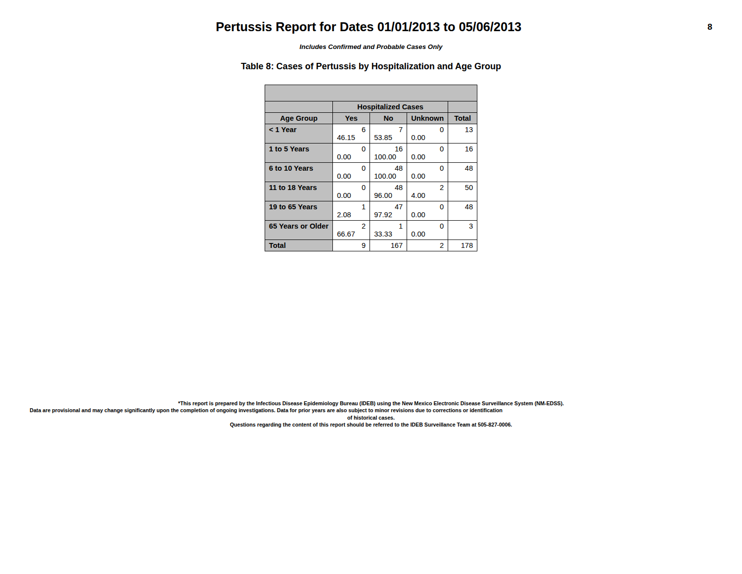8
Pertussis Report for Dates 01/01/2013 to 05/06/2013
Includes Confirmed and Probable Cases Only
Table 8: Cases of Pertussis by Hospitalization and Age Group
| | Hospitalized Cases | |
| --- | --- | --- |
| Age Group | Yes | No | Unknown | Total |
| < 1 Year | 6 46.15 | 7 53.85 | 0 0.00 | 13 |
| 1 to 5 Years | 0 0.00 | 16 100.00 | 0 0.00 | 16 |
| 6 to 10 Years | 0 0.00 | 48 100.00 | 0 0.00 | 48 |
| 11 to 18 Years | 0 0.00 | 48 96.00 | 2 4.00 | 50 |
| 19 to 65 Years | 1 2.08 | 47 97.92 | 0 0.00 | 48 |
| 65 Years or Older | 2 66.67 | 1 33.33 | 0 0.00 | 3 |
| Total | 9 | 167 | 2 | 178 |
*This report is prepared by the Infectious Disease Epidemiology Bureau (IDEB) using the New Mexico Electronic Disease Surveillance System (NM-EDSS).
Data are provisional and may change significantly upon the completion of ongoing investigations. Data for prior years are also subject to minor revisions due to corrections or identification
of historical cases.
Questions regarding the content of this report should be referred to the IDEB Surveillance Team at 505-827-0006.